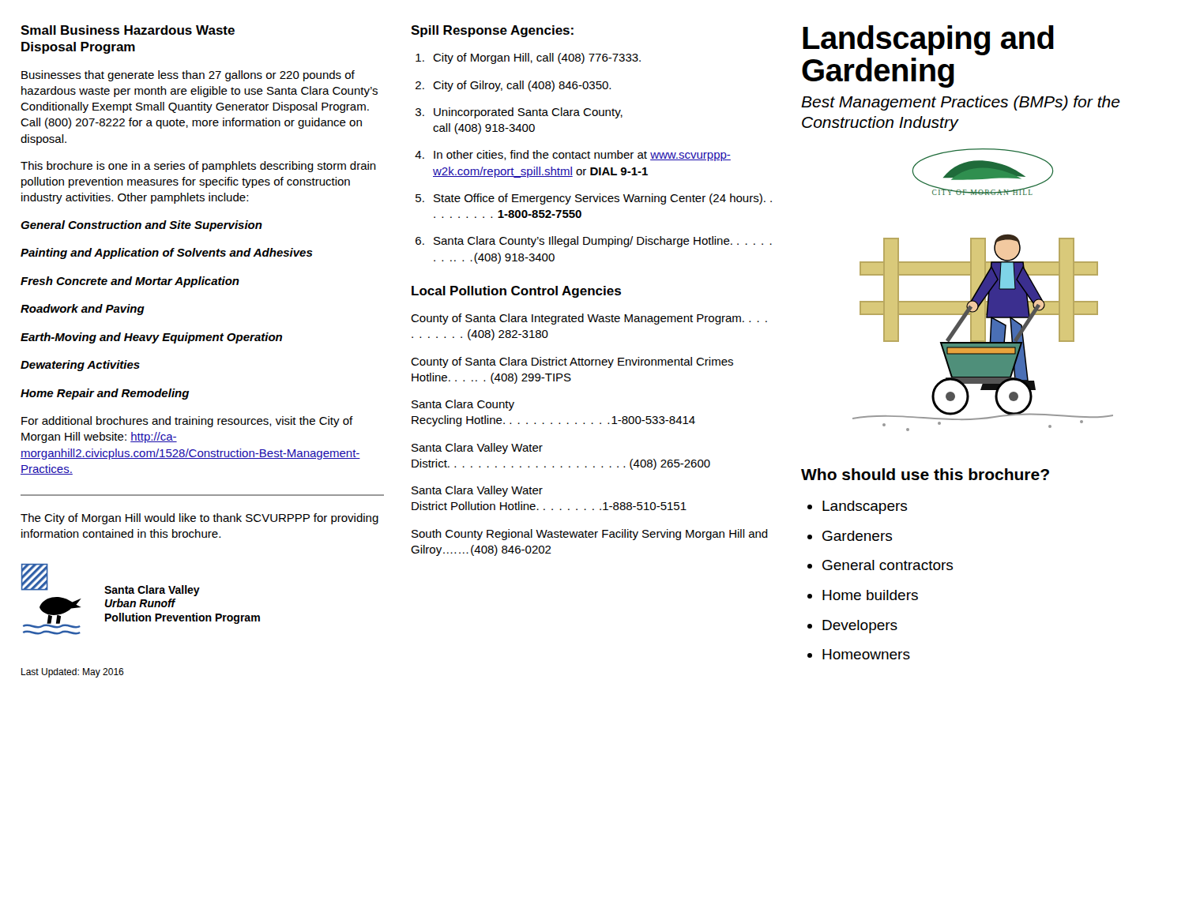Small Business Hazardous Waste
Disposal Program
Businesses that generate less than 27 gallons or 220 pounds of hazardous waste per month are eligible to use Santa Clara County’s Conditionally Exempt Small Quantity Generator Disposal Program. Call (800) 207-8222 for a quote, more information or guidance on disposal.
This brochure is one in a series of pamphlets describing storm drain pollution prevention measures for specific types of construction industry activities. Other pamphlets include:
General Construction and Site Supervision
Painting and Application of Solvents and Adhesives
Fresh Concrete and Mortar Application
Roadwork and Paving
Earth-Moving and Heavy Equipment Operation
Dewatering Activities
Home Repair and Remodeling
For additional brochures and training resources, visit the City of Morgan Hill website: http://ca-morganhill2.civicplus.com/1528/Construction-Best-Management-Practices.
The City of Morgan Hill would like to thank SCVURPPP for providing information contained in this brochure.
Santa Clara Valley
Urban Runoff
Pollution Prevention Program
Last Updated: May 2016
Spill Response Agencies:
City of Morgan Hill, call (408) 776-7333.
City of Gilroy, call (408) 846-0350.
Unincorporated Santa Clara County,
call (408) 918-3400
In other cities, find the contact number at www.scvurppp-w2k.com/report_spill.shtml or DIAL 9-1-1
State Office of Emergency Services Warning Center (24 hours). . . . . . . . . . 1-800-852-7550
Santa Clara County’s Illegal Dumping/ Discharge Hotline. . . . . . . . .. . .(408) 918-3400
Local Pollution Control Agencies
County of Santa Clara Integrated Waste Management Program. . . . . . . . . . . (408) 282-3180
County of Santa Clara District Attorney Environmental Crimes Hotline. . . .. . (408) 299-TIPS
Santa Clara County
Recycling Hotline. . . . . . . . . . . . . . 1-800-533-8414
Santa Clara Valley Water
District. . . . . . . . . . . . . . . . . . . . . . . (408) 265-2600
Santa Clara Valley Water
District Pollution Hotline. . . . . . . . .1-888-510-5151
South County Regional Wastewater Facility Serving Morgan Hill and Gilroy….…(408) 846-0202
Landscaping and Gardening
Best Management Practices (BMPs) for the Construction Industry
CITY OF MORGAN HILL
Who should use this brochure?
Landscapers
Gardeners
General contractors
Home builders
Developers
Homeowners